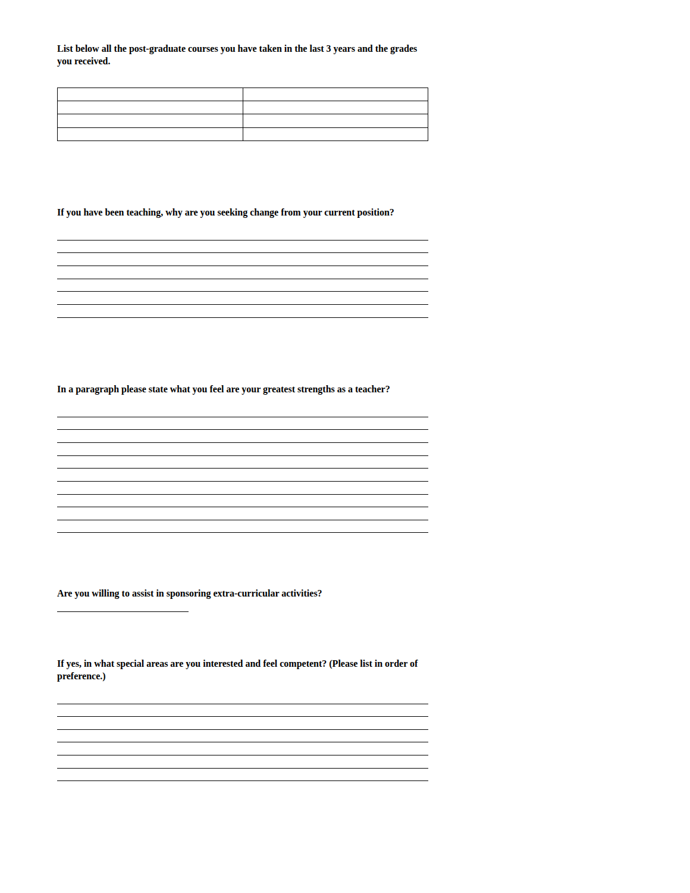List below all the post-graduate courses you have taken in the last 3 years and the grades you received.
If you have been teaching, why are you seeking change from your current position?
In a paragraph please state what you feel are your greatest strengths as a teacher?
Are you willing to assist in sponsoring extra-curricular activities?
If yes, in what special areas are you interested and feel competent? (Please list in order of preference.)